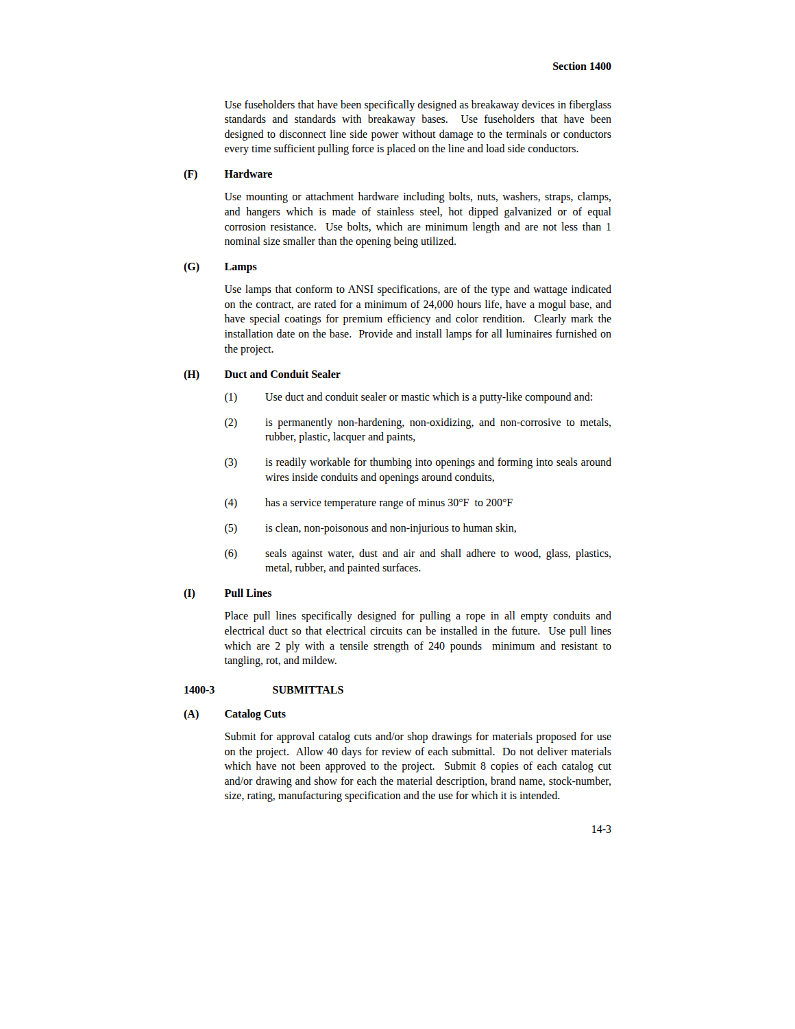Section 1400
Use fuseholders that have been specifically designed as breakaway devices in fiberglass standards and standards with breakaway bases. Use fuseholders that have been designed to disconnect line side power without damage to the terminals or conductors every time sufficient pulling force is placed on the line and load side conductors.
(F)
Hardware
Use mounting or attachment hardware including bolts, nuts, washers, straps, clamps, and hangers which is made of stainless steel, hot dipped galvanized or of equal corrosion resistance. Use bolts, which are minimum length and are not less than 1 nominal size smaller than the opening being utilized.
(G)
Lamps
Use lamps that conform to ANSI specifications, are of the type and wattage indicated on the contract, are rated for a minimum of 24,000 hours life, have a mogul base, and have special coatings for premium efficiency and color rendition. Clearly mark the installation date on the base. Provide and install lamps for all luminaires furnished on the project.
(H)
Duct and Conduit Sealer
(1)
Use duct and conduit sealer or mastic which is a putty-like compound and:
(2)
is permanently non-hardening, non-oxidizing, and non-corrosive to metals, rubber, plastic, lacquer and paints,
(3)
is readily workable for thumbing into openings and forming into seals around wires inside conduits and openings around conduits,
(4)
has a service temperature range of minus 30°F to 200°F
(5)
is clean, non-poisonous and non-injurious to human skin,
(6)
seals against water, dust and air and shall adhere to wood, glass, plastics, metal, rubber, and painted surfaces.
(I)
Pull Lines
Place pull lines specifically designed for pulling a rope in all empty conduits and electrical duct so that electrical circuits can be installed in the future. Use pull lines which are 2 ply with a tensile strength of 240 pounds minimum and resistant to tangling, rot, and mildew.
1400-3
SUBMITTALS
(A)
Catalog Cuts
Submit for approval catalog cuts and/or shop drawings for materials proposed for use on the project. Allow 40 days for review of each submittal. Do not deliver materials which have not been approved to the project. Submit 8 copies of each catalog cut and/or drawing and show for each the material description, brand name, stock-number, size, rating, manufacturing specification and the use for which it is intended.
14-3